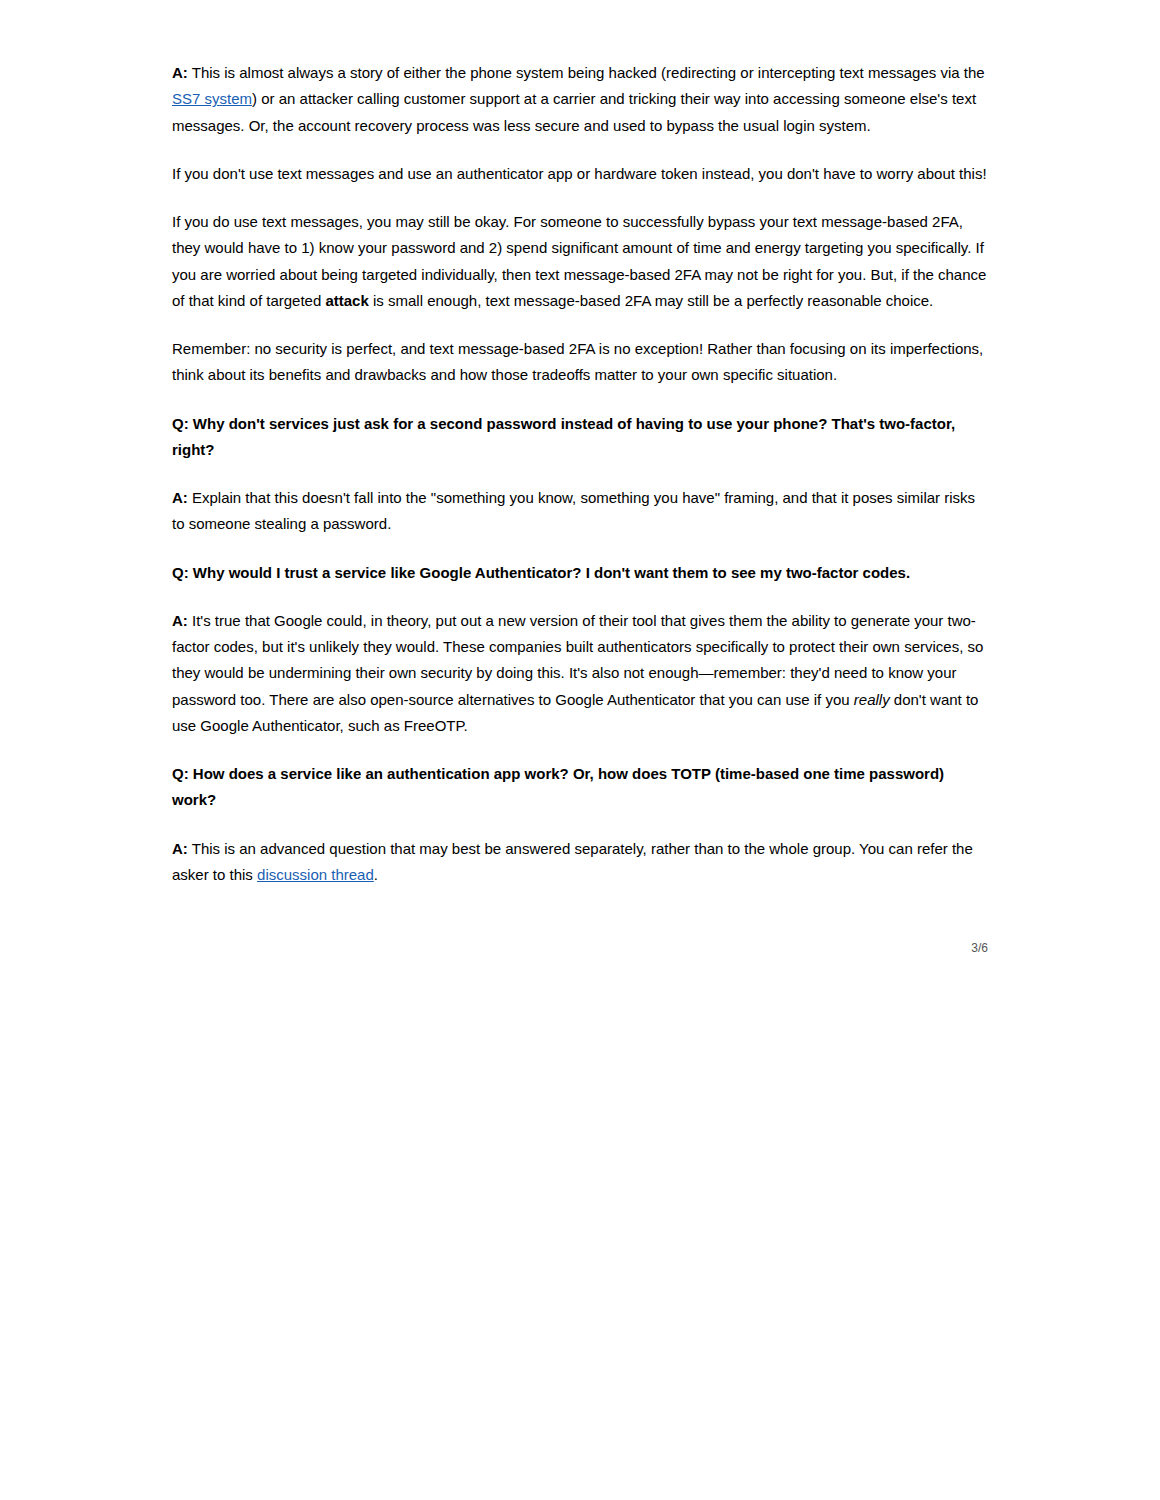A: This is almost always a story of either the phone system being hacked (redirecting or intercepting text messages via the SS7 system) or an attacker calling customer support at a carrier and tricking their way into accessing someone else's text messages. Or, the account recovery process was less secure and used to bypass the usual login system.
If you don't use text messages and use an authenticator app or hardware token instead, you don't have to worry about this!
If you do use text messages, you may still be okay. For someone to successfully bypass your text message-based 2FA, they would have to 1) know your password and 2) spend significant amount of time and energy targeting you specifically. If you are worried about being targeted individually, then text message-based 2FA may not be right for you. But, if the chance of that kind of targeted attack is small enough, text message-based 2FA may still be a perfectly reasonable choice.
Remember: no security is perfect, and text message-based 2FA is no exception! Rather than focusing on its imperfections, think about its benefits and drawbacks and how those tradeoffs matter to your own specific situation.
Q: Why don't services just ask for a second password instead of having to use your phone? That's two-factor, right?
A: Explain that this doesn't fall into the "something you know, something you have" framing, and that it poses similar risks to someone stealing a password.
Q: Why would I trust a service like Google Authenticator? I don't want them to see my two-factor codes.
A: It's true that Google could, in theory, put out a new version of their tool that gives them the ability to generate your two-factor codes, but it's unlikely they would. These companies built authenticators specifically to protect their own services, so they would be undermining their own security by doing this. It's also not enough—remember: they'd need to know your password too. There are also open-source alternatives to Google Authenticator that you can use if you really don't want to use Google Authenticator, such as FreeOTP.
Q: How does a service like an authentication app work? Or, how does TOTP (time-based one time password) work?
A: This is an advanced question that may best be answered separately, rather than to the whole group. You can refer the asker to this discussion thread.
3/6